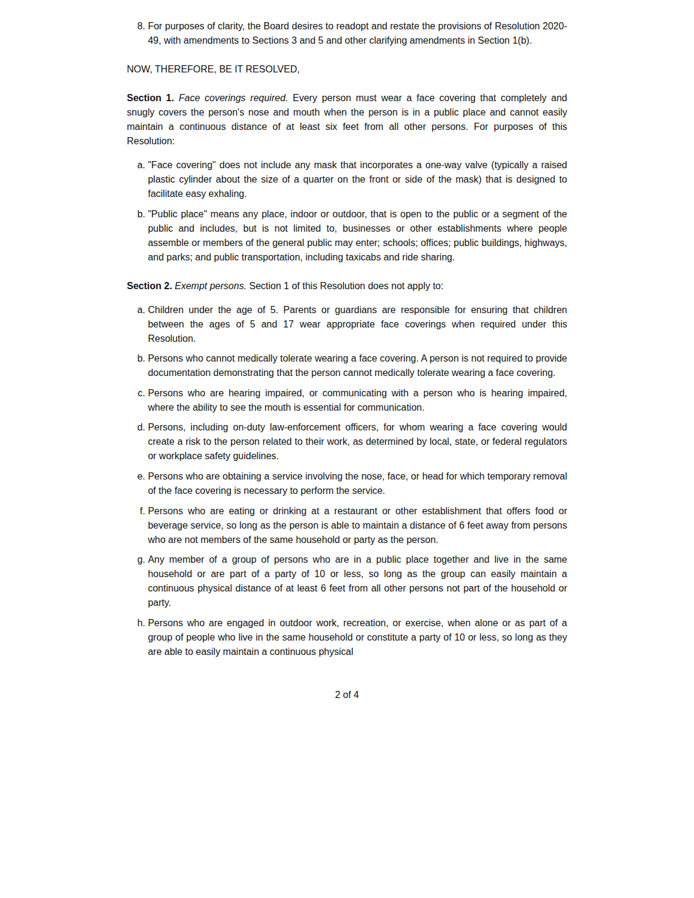For purposes of clarity, the Board desires to readopt and restate the provisions of Resolution 2020-49, with amendments to Sections 3 and 5 and other clarifying amendments in Section 1(b).
NOW, THEREFORE, BE IT RESOLVED,
Section 1. Face coverings required. Every person must wear a face covering that completely and snugly covers the person's nose and mouth when the person is in a public place and cannot easily maintain a continuous distance of at least six feet from all other persons. For purposes of this Resolution:
"Face covering" does not include any mask that incorporates a one-way valve (typically a raised plastic cylinder about the size of a quarter on the front or side of the mask) that is designed to facilitate easy exhaling.
"Public place" means any place, indoor or outdoor, that is open to the public or a segment of the public and includes, but is not limited to, businesses or other establishments where people assemble or members of the general public may enter; schools; offices; public buildings, highways, and parks; and public transportation, including taxicabs and ride sharing.
Section 2. Exempt persons. Section 1 of this Resolution does not apply to:
Children under the age of 5. Parents or guardians are responsible for ensuring that children between the ages of 5 and 17 wear appropriate face coverings when required under this Resolution.
Persons who cannot medically tolerate wearing a face covering. A person is not required to provide documentation demonstrating that the person cannot medically tolerate wearing a face covering.
Persons who are hearing impaired, or communicating with a person who is hearing impaired, where the ability to see the mouth is essential for communication.
Persons, including on-duty law-enforcement officers, for whom wearing a face covering would create a risk to the person related to their work, as determined by local, state, or federal regulators or workplace safety guidelines.
Persons who are obtaining a service involving the nose, face, or head for which temporary removal of the face covering is necessary to perform the service.
Persons who are eating or drinking at a restaurant or other establishment that offers food or beverage service, so long as the person is able to maintain a distance of 6 feet away from persons who are not members of the same household or party as the person.
Any member of a group of persons who are in a public place together and live in the same household or are part of a party of 10 or less, so long as the group can easily maintain a continuous physical distance of at least 6 feet from all other persons not part of the household or party.
Persons who are engaged in outdoor work, recreation, or exercise, when alone or as part of a group of people who live in the same household or constitute a party of 10 or less, so long as they are able to easily maintain a continuous physical
2 of 4